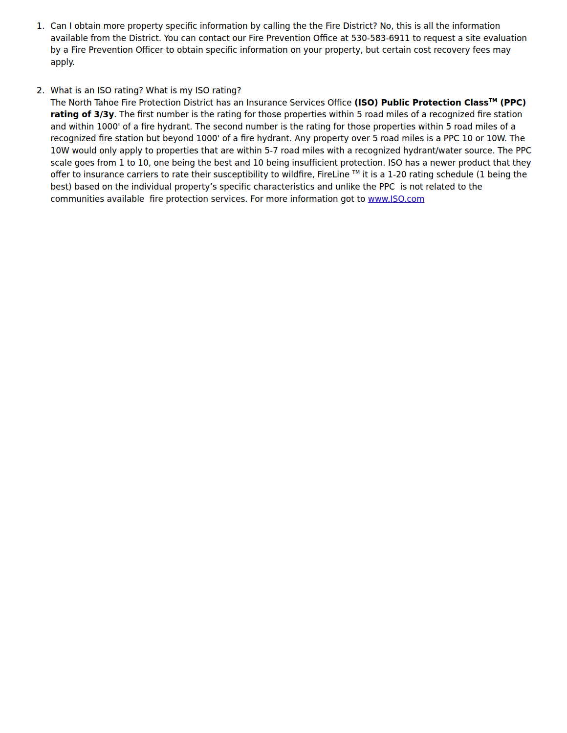Can I obtain more property specific information by calling the the Fire District? No, this is all the information available from the District. You can contact our Fire Prevention Office at 530-583-6911 to request a site evaluation by a Fire Prevention Officer to obtain specific information on your property, but certain cost recovery fees may apply.
What is an ISO rating? What is my ISO rating?
The North Tahoe Fire Protection District has an Insurance Services Office (ISO) Public Protection ClassTM (PPC) rating of 3/3y. The first number is the rating for those properties within 5 road miles of a recognized fire station and within 1000' of a fire hydrant. The second number is the rating for those properties within 5 road miles of a recognized fire station but beyond 1000' of a fire hydrant. Any property over 5 road miles is a PPC 10 or 10W. The 10W would only apply to properties that are within 5-7 road miles with a recognized hydrant/water source. The PPC scale goes from 1 to 10, one being the best and 10 being insufficient protection. ISO has a newer product that they offer to insurance carriers to rate their susceptibility to wildfire, FireLine TM it is a 1-20 rating schedule (1 being the best) based on the individual property’s specific characteristics and unlike the PPC is not related to the communities available fire protection services. For more information got to www.ISO.com